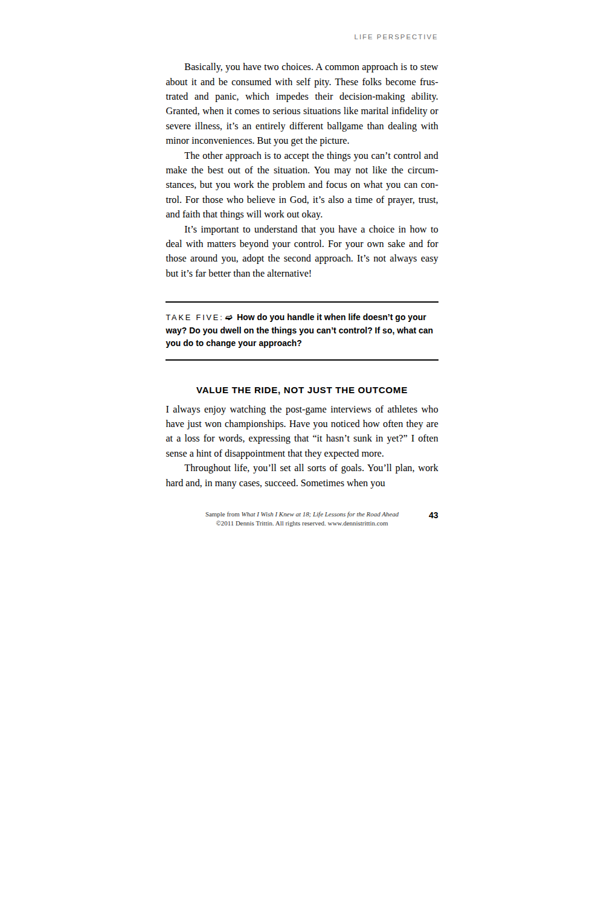Life Perspective
Basically, you have two choices. A common approach is to stew about it and be consumed with self pity. These folks become frustrated and panic, which impedes their decision-making ability. Granted, when it comes to serious situations like marital infidelity or severe illness, it’s an entirely different ballgame than dealing with minor inconveniences. But you get the picture.
The other approach is to accept the things you can’t control and make the best out of the situation. You may not like the circumstances, but you work the problem and focus on what you can control. For those who believe in God, it’s also a time of prayer, trust, and faith that things will work out okay.
It’s important to understand that you have a choice in how to deal with matters beyond your control. For your own sake and for those around you, adopt the second approach. It’s not always easy but it’s far better than the alternative!
Take Five:➫ How do you handle it when life doesn’t go your way? Do you dwell on the things you can’t control? If so, what can you do to change your approach?
Value the Ride, Not Just the Outcome
I always enjoy watching the post-game interviews of athletes who have just won championships. Have you noticed how often they are at a loss for words, expressing that “it hasn’t sunk in yet?” I often sense a hint of disappointment that they expected more.
Throughout life, you’ll set all sorts of goals. You’ll plan, work hard and, in many cases, succeed. Sometimes when you
Sample from What I Wish I Knew at 18; Life Lessons for the Road Ahead
©2011 Dennis Trittin. All rights reserved. www.dennistrittin.com 43